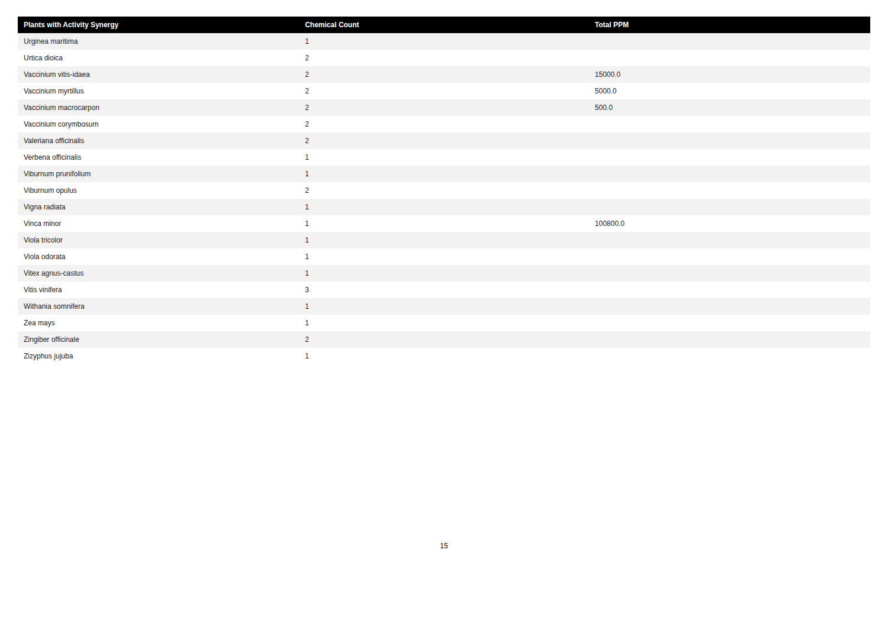| Plants with Activity Synergy | Chemical Count | Total PPM |
| --- | --- | --- |
| Urginea maritima | 1 | |
| Urtica dioica | 2 | |
| Vaccinium vitis-idaea | 2 | 15000.0 |
| Vaccinium myrtillus | 2 | 5000.0 |
| Vaccinium macrocarpon | 2 | 500.0 |
| Vaccinium corymbosum | 2 | |
| Valeriana officinalis | 2 | |
| Verbena officinalis | 1 | |
| Viburnum prunifolium | 1 | |
| Viburnum opulus | 2 | |
| Vigna radiata | 1 | |
| Vinca minor | 1 | 100800.0 |
| Viola tricolor | 1 | |
| Viola odorata | 1 | |
| Vitex agnus-castus | 1 | |
| Vitis vinifera | 3 | |
| Withania somnifera | 1 | |
| Zea mays | 1 | |
| Zingiber officinale | 2 | |
| Zizyphus jujuba | 1 | |
15